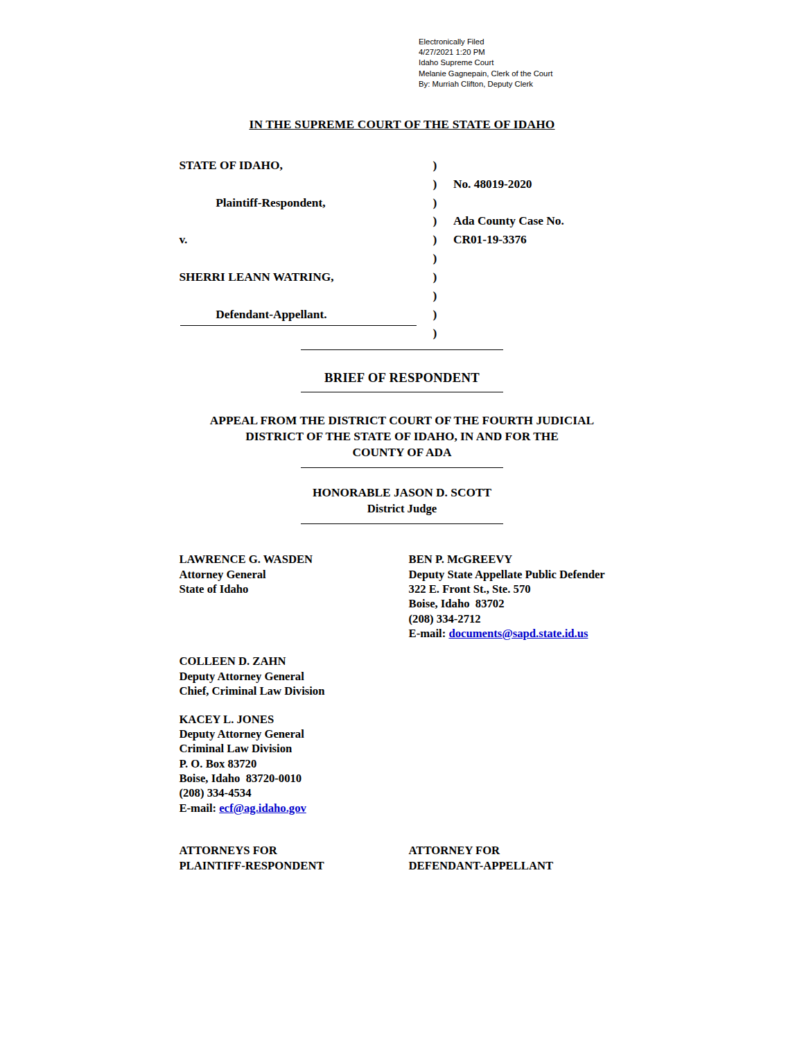Electronically Filed
4/27/2021 1:20 PM
Idaho Supreme Court
Melanie Gagnepain, Clerk of the Court
By: Murriah Clifton, Deputy Clerk
IN THE SUPREME COURT OF THE STATE OF IDAHO
| STATE OF IDAHO, | ) | |
| | ) | No. 48019-2020 |
| Plaintiff-Respondent, | ) | |
| | ) | Ada County Case No. |
| v. | ) | CR01-19-3376 |
| | ) | |
| SHERRI LEANN WATRING, | ) | |
| | ) | |
| Defendant-Appellant. | ) | |
| | ) | |
BRIEF OF RESPONDENT
APPEAL FROM THE DISTRICT COURT OF THE FOURTH JUDICIAL
DISTRICT OF THE STATE OF IDAHO, IN AND FOR THE
COUNTY OF ADA
HONORABLE JASON D. SCOTT
District Judge
| LAWRENCE G. WASDEN Attorney General State of Idaho | BEN P. McGREEVY Deputy State Appellate Public Defender 322 E. Front St., Ste. 570 Boise, Idaho 83702 (208) 334-2712 E-mail: documents@sapd.state.id.us |
| COLLEEN D. ZAHN Deputy Attorney General Chief, Criminal Law Division | |
| KACEY L. JONES Deputy Attorney General Criminal Law Division P. O. Box 83720 Boise, Idaho 83720-0010 (208) 334-4534 E-mail: ecf@ag.idaho.gov | |
| ATTORNEYS FOR PLAINTIFF-RESPONDENT | ATTORNEY FOR DEFENDANT-APPELLANT |